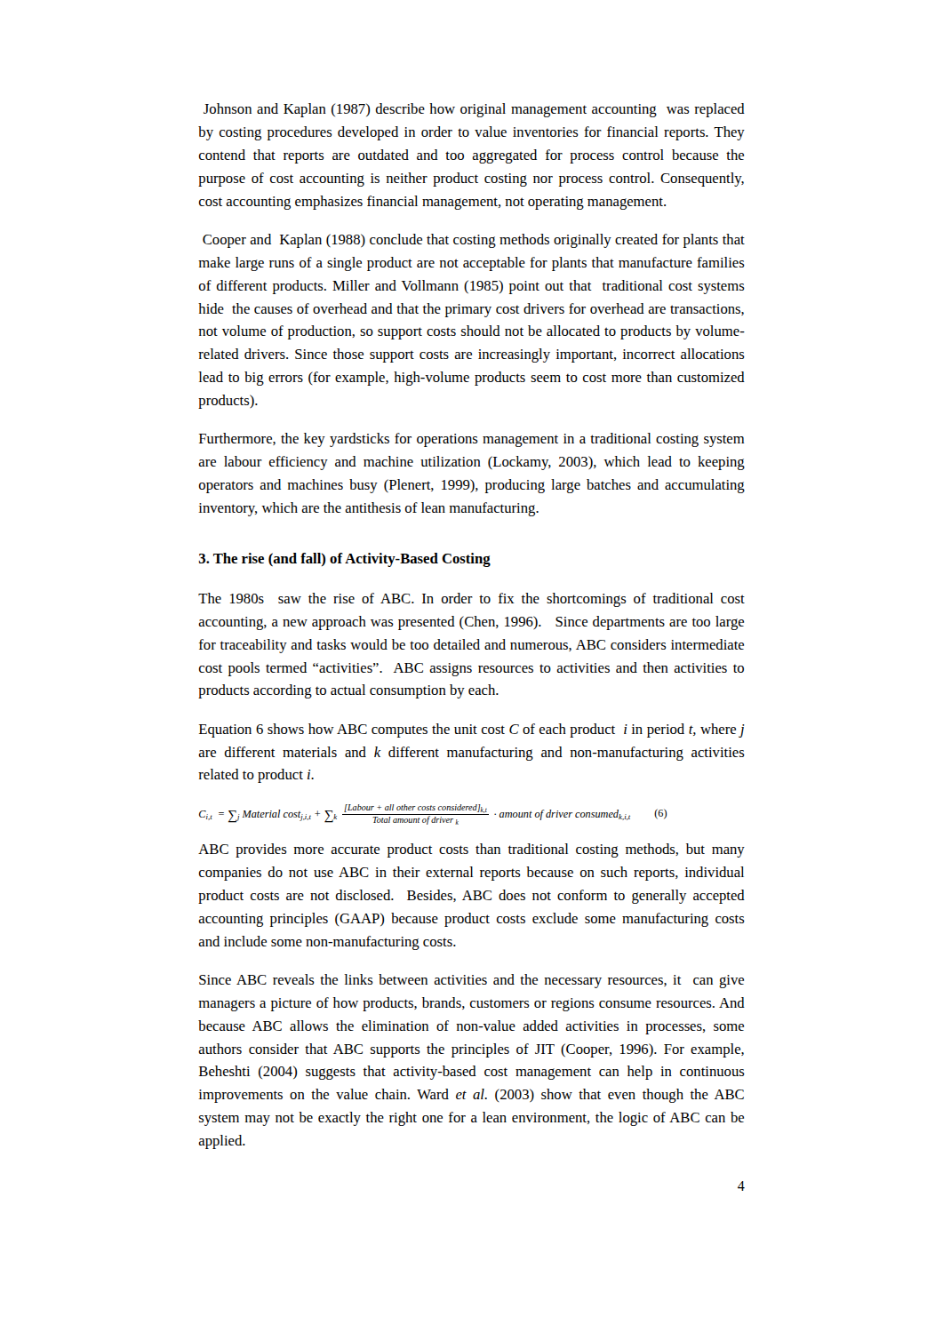Johnson and Kaplan (1987) describe how original management accounting was replaced by costing procedures developed in order to value inventories for financial reports. They contend that reports are outdated and too aggregated for process control because the purpose of cost accounting is neither product costing nor process control. Consequently, cost accounting emphasizes financial management, not operating management.
Cooper and Kaplan (1988) conclude that costing methods originally created for plants that make large runs of a single product are not acceptable for plants that manufacture families of different products. Miller and Vollmann (1985) point out that traditional cost systems hide the causes of overhead and that the primary cost drivers for overhead are transactions, not volume of production, so support costs should not be allocated to products by volume-related drivers. Since those support costs are increasingly important, incorrect allocations lead to big errors (for example, high-volume products seem to cost more than customized products).
Furthermore, the key yardsticks for operations management in a traditional costing system are labour efficiency and machine utilization (Lockamy, 2003), which lead to keeping operators and machines busy (Plenert, 1999), producing large batches and accumulating inventory, which are the antithesis of lean manufacturing.
3. The rise (and fall) of Activity-Based Costing
The 1980s saw the rise of ABC. In order to fix the shortcomings of traditional cost accounting, a new approach was presented (Chen, 1996). Since departments are too large for traceability and tasks would be too detailed and numerous, ABC considers intermediate cost pools termed “activities”. ABC assigns resources to activities and then activities to products according to actual consumption by each.
Equation 6 shows how ABC computes the unit cost C of each product i in period t, where j are different materials and k different manufacturing and non-manufacturing activities related to product i.
Ci,t = ∑j Material costj,i,t + ∑k [Labour + all other costs considered]k,t Total amount of driver k · amount of driver consumedk,i,t(6)
ABC provides more accurate product costs than traditional costing methods, but many companies do not use ABC in their external reports because on such reports, individual product costs are not disclosed. Besides, ABC does not conform to generally accepted accounting principles (GAAP) because product costs exclude some manufacturing costs and include some non-manufacturing costs.
Since ABC reveals the links between activities and the necessary resources, it can give managers a picture of how products, brands, customers or regions consume resources. And because ABC allows the elimination of non-value added activities in processes, some authors consider that ABC supports the principles of JIT (Cooper, 1996). For example, Beheshti (2004) suggests that activity-based cost management can help in continuous improvements on the value chain. Ward et al. (2003) show that even though the ABC system may not be exactly the right one for a lean environment, the logic of ABC can be applied.
4